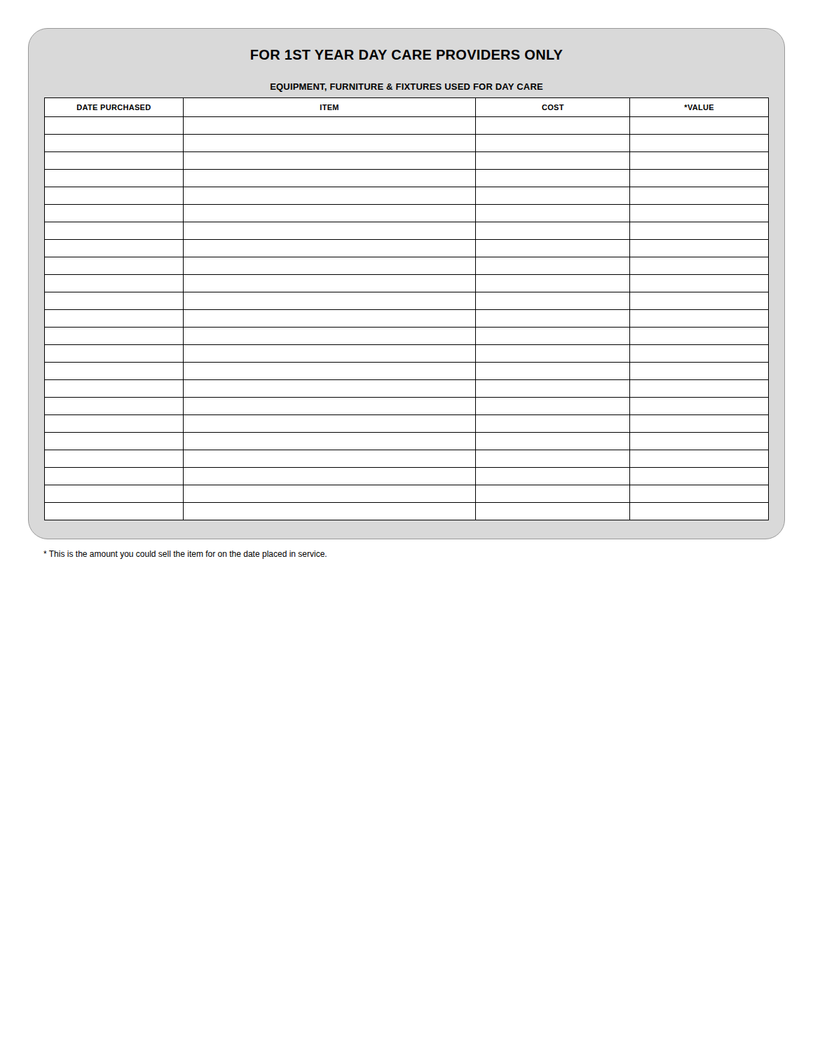FOR 1ST YEAR DAY CARE PROVIDERS ONLY
EQUIPMENT, FURNITURE & FIXTURES USED FOR DAY CARE
| DATE PURCHASED | ITEM | COST | *VALUE |
| --- | --- | --- | --- |
* This is the amount you could sell the item for on the date placed in service.